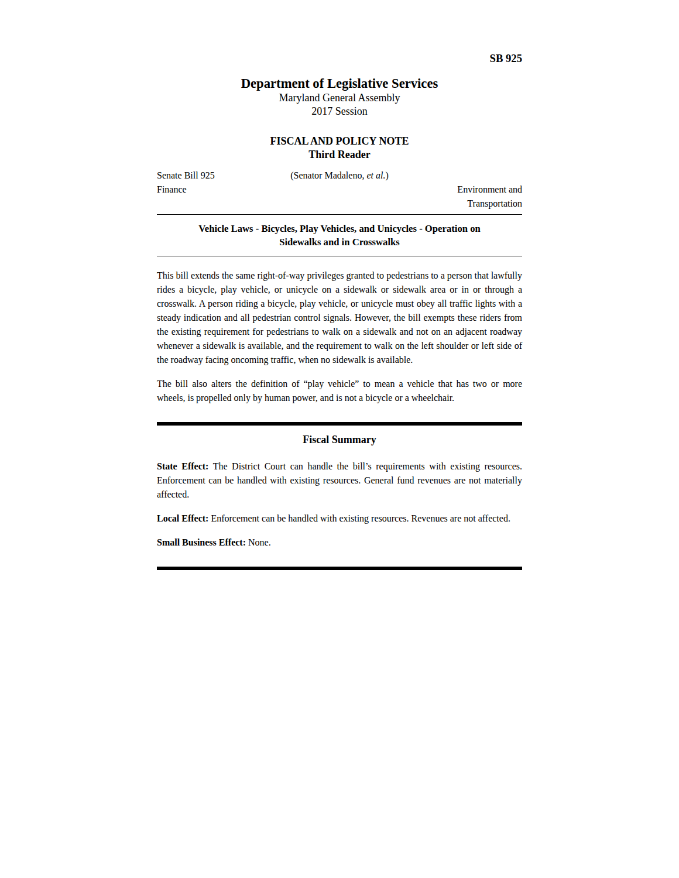SB 925
Department of Legislative Services
Maryland General Assembly
2017 Session
FISCAL AND POLICY NOTE
Third Reader
| Senate Bill 925 | (Senator Madaleno, et al. ) | |
| Finance | | Environment and Transportation |
Vehicle Laws - Bicycles, Play Vehicles, and Unicycles - Operation on Sidewalks and in Crosswalks
This bill extends the same right-of-way privileges granted to pedestrians to a person that lawfully rides a bicycle, play vehicle, or unicycle on a sidewalk or sidewalk area or in or through a crosswalk. A person riding a bicycle, play vehicle, or unicycle must obey all traffic lights with a steady indication and all pedestrian control signals. However, the bill exempts these riders from the existing requirement for pedestrians to walk on a sidewalk and not on an adjacent roadway whenever a sidewalk is available, and the requirement to walk on the left shoulder or left side of the roadway facing oncoming traffic, when no sidewalk is available.
The bill also alters the definition of “play vehicle” to mean a vehicle that has two or more wheels, is propelled only by human power, and is not a bicycle or a wheelchair.
Fiscal Summary
State Effect: The District Court can handle the bill’s requirements with existing resources. Enforcement can be handled with existing resources. General fund revenues are not materially affected.
Local Effect: Enforcement can be handled with existing resources. Revenues are not affected.
Small Business Effect: None.